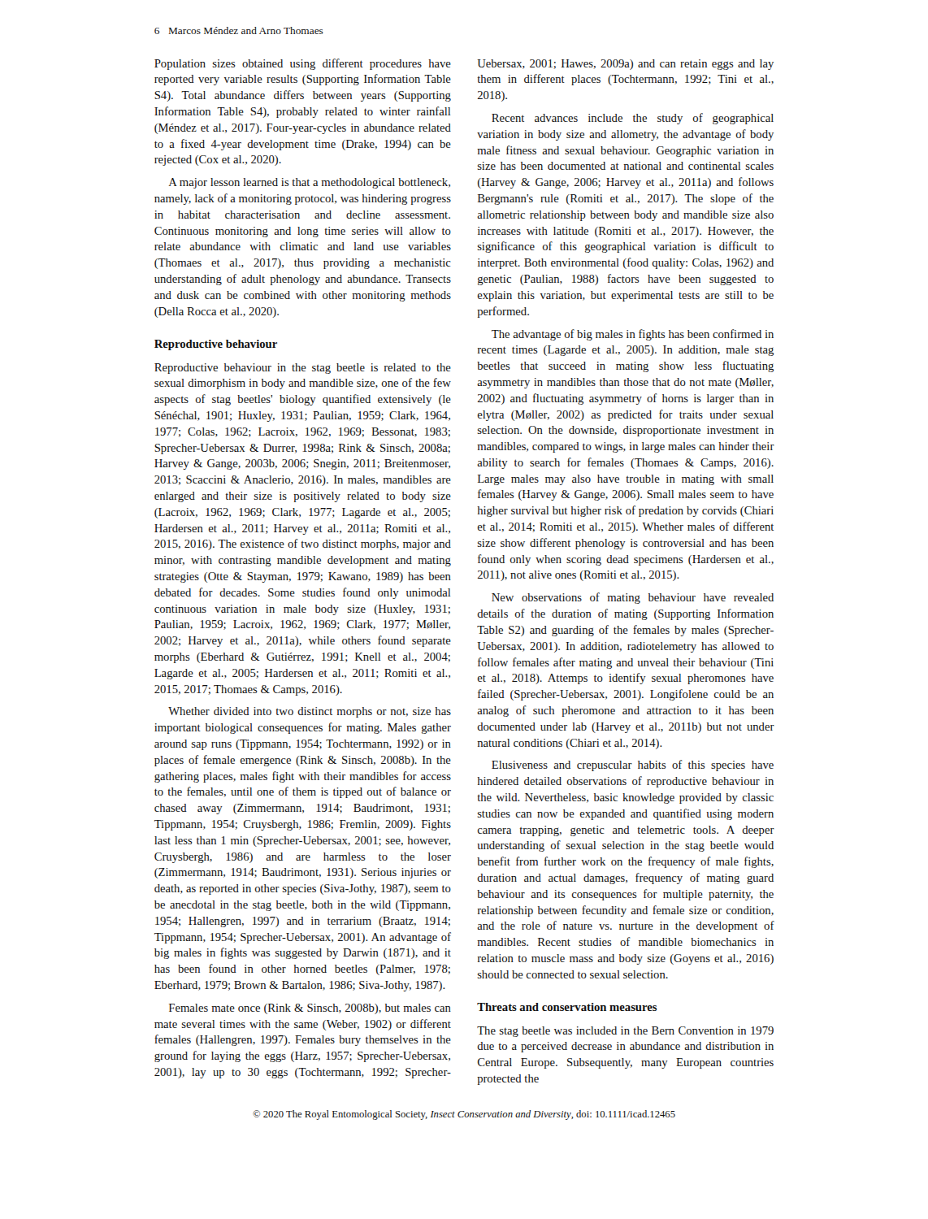6 Marcos Méndez and Arno Thomaes
Population sizes obtained using different procedures have reported very variable results (Supporting Information Table S4). Total abundance differs between years (Supporting Information Table S4), probably related to winter rainfall (Méndez et al., 2017). Four-year-cycles in abundance related to a fixed 4-year development time (Drake, 1994) can be rejected (Cox et al., 2020).
A major lesson learned is that a methodological bottleneck, namely, lack of a monitoring protocol, was hindering progress in habitat characterisation and decline assessment. Continuous monitoring and long time series will allow to relate abundance with climatic and land use variables (Thomaes et al., 2017), thus providing a mechanistic understanding of adult phenology and abundance. Transects and dusk can be combined with other monitoring methods (Della Rocca et al., 2020).
Reproductive behaviour
Reproductive behaviour in the stag beetle is related to the sexual dimorphism in body and mandible size, one of the few aspects of stag beetles' biology quantified extensively (le Sénéchal, 1901; Huxley, 1931; Paulian, 1959; Clark, 1964, 1977; Colas, 1962; Lacroix, 1962, 1969; Bessonat, 1983; Sprecher-Uebersax & Durrer, 1998a; Rink & Sinsch, 2008a; Harvey & Gange, 2003b, 2006; Snegin, 2011; Breitenmoser, 2013; Scaccini & Anaclerio, 2016). In males, mandibles are enlarged and their size is positively related to body size (Lacroix, 1962, 1969; Clark, 1977; Lagarde et al., 2005; Hardersen et al., 2011; Harvey et al., 2011a; Romiti et al., 2015, 2016). The existence of two distinct morphs, major and minor, with contrasting mandible development and mating strategies (Otte & Stayman, 1979; Kawano, 1989) has been debated for decades. Some studies found only unimodal continuous variation in male body size (Huxley, 1931; Paulian, 1959; Lacroix, 1962, 1969; Clark, 1977; Møller, 2002; Harvey et al., 2011a), while others found separate morphs (Eberhard & Gutiérrez, 1991; Knell et al., 2004; Lagarde et al., 2005; Hardersen et al., 2011; Romiti et al., 2015, 2017; Thomaes & Camps, 2016).
Whether divided into two distinct morphs or not, size has important biological consequences for mating. Males gather around sap runs (Tippmann, 1954; Tochtermann, 1992) or in places of female emergence (Rink & Sinsch, 2008b). In the gathering places, males fight with their mandibles for access to the females, until one of them is tipped out of balance or chased away (Zimmermann, 1914; Baudrimont, 1931; Tippmann, 1954; Cruysbergh, 1986; Fremlin, 2009). Fights last less than 1 min (Sprecher-Uebersax, 2001; see, however, Cruysbergh, 1986) and are harmless to the loser (Zimmermann, 1914; Baudrimont, 1931). Serious injuries or death, as reported in other species (Siva-Jothy, 1987), seem to be anecdotal in the stag beetle, both in the wild (Tippmann, 1954; Hallengren, 1997) and in terrarium (Braatz, 1914; Tippmann, 1954; Sprecher-Uebersax, 2001). An advantage of big males in fights was suggested by Darwin (1871), and it has been found in other horned beetles (Palmer, 1978; Eberhard, 1979; Brown & Bartalon, 1986; Siva-Jothy, 1987).
Females mate once (Rink & Sinsch, 2008b), but males can mate several times with the same (Weber, 1902) or different females (Hallengren, 1997). Females bury themselves in the ground for laying the eggs (Harz, 1957; Sprecher-Uebersax, 2001), lay up to 30 eggs (Tochtermann, 1992; Sprecher-Uebersax, 2001; Hawes, 2009a) and can retain eggs and lay them in different places (Tochtermann, 1992; Tini et al., 2018).
Recent advances include the study of geographical variation in body size and allometry, the advantage of body male fitness and sexual behaviour. Geographic variation in size has been documented at national and continental scales (Harvey & Gange, 2006; Harvey et al., 2011a) and follows Bergmann's rule (Romiti et al., 2017). The slope of the allometric relationship between body and mandible size also increases with latitude (Romiti et al., 2017). However, the significance of this geographical variation is difficult to interpret. Both environmental (food quality: Colas, 1962) and genetic (Paulian, 1988) factors have been suggested to explain this variation, but experimental tests are still to be performed.
The advantage of big males in fights has been confirmed in recent times (Lagarde et al., 2005). In addition, male stag beetles that succeed in mating show less fluctuating asymmetry in mandibles than those that do not mate (Møller, 2002) and fluctuating asymmetry of horns is larger than in elytra (Møller, 2002) as predicted for traits under sexual selection. On the downside, disproportionate investment in mandibles, compared to wings, in large males can hinder their ability to search for females (Thomaes & Camps, 2016). Large males may also have trouble in mating with small females (Harvey & Gange, 2006). Small males seem to have higher survival but higher risk of predation by corvids (Chiari et al., 2014; Romiti et al., 2015). Whether males of different size show different phenology is controversial and has been found only when scoring dead specimens (Hardersen et al., 2011), not alive ones (Romiti et al., 2015).
New observations of mating behaviour have revealed details of the duration of mating (Supporting Information Table S2) and guarding of the females by males (Sprecher-Uebersax, 2001). In addition, radiotelemetry has allowed to follow females after mating and unveal their behaviour (Tini et al., 2018). Attemps to identify sexual pheromones have failed (Sprecher-Uebersax, 2001). Longifolene could be an analog of such pheromone and attraction to it has been documented under lab (Harvey et al., 2011b) but not under natural conditions (Chiari et al., 2014).
Elusiveness and crepuscular habits of this species have hindered detailed observations of reproductive behaviour in the wild. Nevertheless, basic knowledge provided by classic studies can now be expanded and quantified using modern camera trapping, genetic and telemetric tools. A deeper understanding of sexual selection in the stag beetle would benefit from further work on the frequency of male fights, duration and actual damages, frequency of mating guard behaviour and its consequences for multiple paternity, the relationship between fecundity and female size or condition, and the role of nature vs. nurture in the development of mandibles. Recent studies of mandible biomechanics in relation to muscle mass and body size (Goyens et al., 2016) should be connected to sexual selection.
Threats and conservation measures
The stag beetle was included in the Bern Convention in 1979 due to a perceived decrease in abundance and distribution in Central Europe. Subsequently, many European countries protected the
© 2020 The Royal Entomological Society, Insect Conservation and Diversity, doi: 10.1111/icad.12465